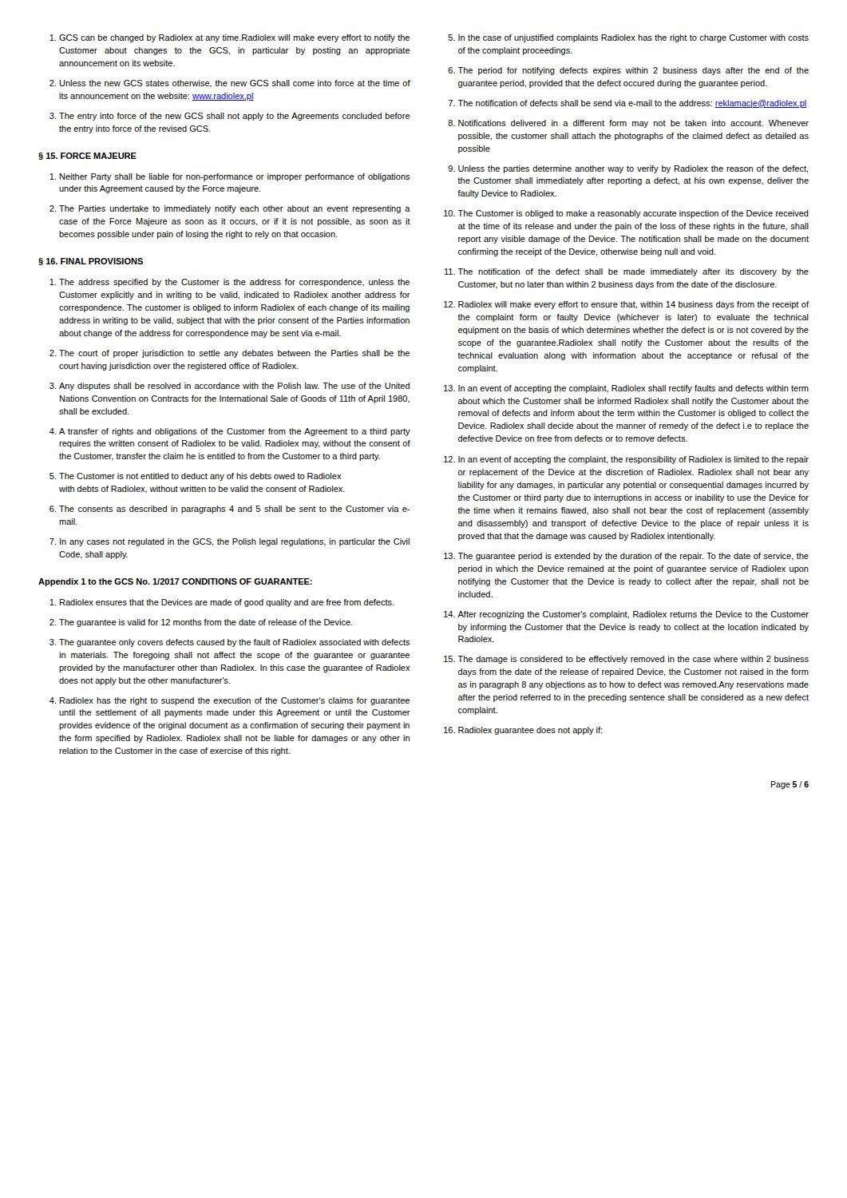GCS can be changed by Radiolex at any time.Radiolex will make every effort to notify the Customer about changes to the GCS, in particular by posting an appropriate announcement on its website.
Unless the new GCS states otherwise, the new GCS shall come into force at the time of its announcement on the website: www.radiolex.pl
The entry into force of the new GCS shall not apply to the Agreements concluded before the entry into force of the revised GCS.
§ 15. FORCE MAJEURE
Neither Party shall be liable for non-performance or improper performance of obligations under this Agreement caused by the Force majeure.
The Parties undertake to immediately notify each other about an event representing a case of the Force Majeure as soon as it occurs, or if it is not possible, as soon as it becomes possible under pain of losing the right to rely on that occasion.
§ 16. FINAL PROVISIONS
The address specified by the Customer is the address for correspondence, unless the Customer explicitly and in writing to be valid, indicated to Radiolex another address for correspondence. The customer is obliged to inform Radiolex of each change of its mailing address in writing to be valid, subject that with the prior consent of the Parties information about change of the address for correspondence may be sent via e-mail.
The court of proper jurisdiction to settle any debates between the Parties shall be the court having jurisdiction over the registered office of Radiolex.
Any disputes shall be resolved in accordance with the Polish law. The use of the United Nations Convention on Contracts for the International Sale of Goods of 11th of April 1980, shall be excluded.
A transfer of rights and obligations of the Customer from the Agreement to a third party requires the written consent of Radiolex to be valid. Radiolex may, without the consent of the Customer, transfer the claim he is entitled to from the Customer to a third party.
The Customer is not entitled to deduct any of his debts owed to Radiolex
with debts of Radiolex, without written to be valid the consent of Radiolex.
The consents as described in paragraphs 4 and 5 shall be sent to the Customer via e-mail.
In any cases not regulated in the GCS, the Polish legal regulations, in particular the Civil Code, shall apply.
Appendix 1 to the GCS No. 1/2017 CONDITIONS OF GUARANTEE:
Radiolex ensures that the Devices are made of good quality and are free from defects.
The guarantee is valid for 12 months from the date of release of the Device.
The guarantee only covers defects caused by the fault of Radiolex associated with defects in materials. The foregoing shall not affect the scope of the guarantee or guarantee provided by the manufacturer other than Radiolex. In this case the guarantee of Radiolex does not apply but the other manufacturer's.
Radiolex has the right to suspend the execution of the Customer's claims for guarantee until the settlement of all payments made under this Agreement or until the Customer provides evidence of the original document as a confirmation of securing their payment in the form specified by Radiolex. Radiolex shall not be liable for damages or any other in relation to the Customer in the case of exercise of this right.
In the case of unjustified complaints Radiolex has the right to charge Customer with costs of the complaint proceedings.
The period for notifying defects expires within 2 business days after the end of the guarantee period, provided that the defect occured during the guarantee period.
The notification of defects shall be send via e-mail to the address: reklamacje@radiolex.pl
Notifications delivered in a different form may not be taken into account. Whenever possible, the customer shall attach the photographs of the claimed defect as detailed as possible
Unless the parties determine another way to verify by Radiolex the reason of the defect, the Customer shall immediately after reporting a defect, at his own expense, deliver the faulty Device to Radiolex.
The Customer is obliged to make a reasonably accurate inspection of the Device received at the time of its release and under the pain of the loss of these rights in the future, shall report any visible damage of the Device. The notification shall be made on the document confirming the receipt of the Device, otherwise being null and void.
The notification of the defect shall be made immediately after its discovery by the Customer, but no later than within 2 business days from the date of the disclosure.
Radiolex will make every effort to ensure that, within 14 business days from the receipt of the complaint form or faulty Device (whichever is later) to evaluate the technical equipment on the basis of which determines whether the defect is or is not covered by the scope of the guarantee.Radiolex shall notify the Customer about the results of the technical evaluation along with information about the acceptance or refusal of the complaint.
In an event of accepting the complaint, Radiolex shall rectify faults and defects within term about which the Customer shall be informed Radiolex shall notify the Customer about the removal of defects and inform about the term within the Customer is obliged to collect the Device. Radiolex shall decide about the manner of remedy of the defect i.e to replace the defective Device on free from defects or to remove defects.
In an event of accepting the complaint, the responsibility of Radiolex is limited to the repair or replacement of the Device at the discretion of Radiolex. Radiolex shall not bear any liability for any damages, in particular any potential or consequential damages incurred by the Customer or third party due to interruptions in access or inability to use the Device for the time when it remains flawed, also shall not bear the cost of replacement (assembly and disassembly) and transport of defective Device to the place of repair unless it is proved that that the damage was caused by Radiolex intentionally.
The guarantee period is extended by the duration of the repair. To the date of service, the period in which the Device remained at the point of guarantee service of Radiolex upon notifying the Customer that the Device is ready to collect after the repair, shall not be included.
After recognizing the Customer's complaint, Radiolex returns the Device to the Customer by informing the Customer that the Device is ready to collect at the location indicated by Radiolex.
The damage is considered to be effectively removed in the case where within 2 business days from the date of the release of repaired Device, the Customer not raised in the form as in paragraph 8 any objections as to how to defect was removed.Any reservations made after the period referred to in the preceding sentence shall be considered as a new defect complaint.
Radiolex guarantee does not apply if:
Page 5 / 6